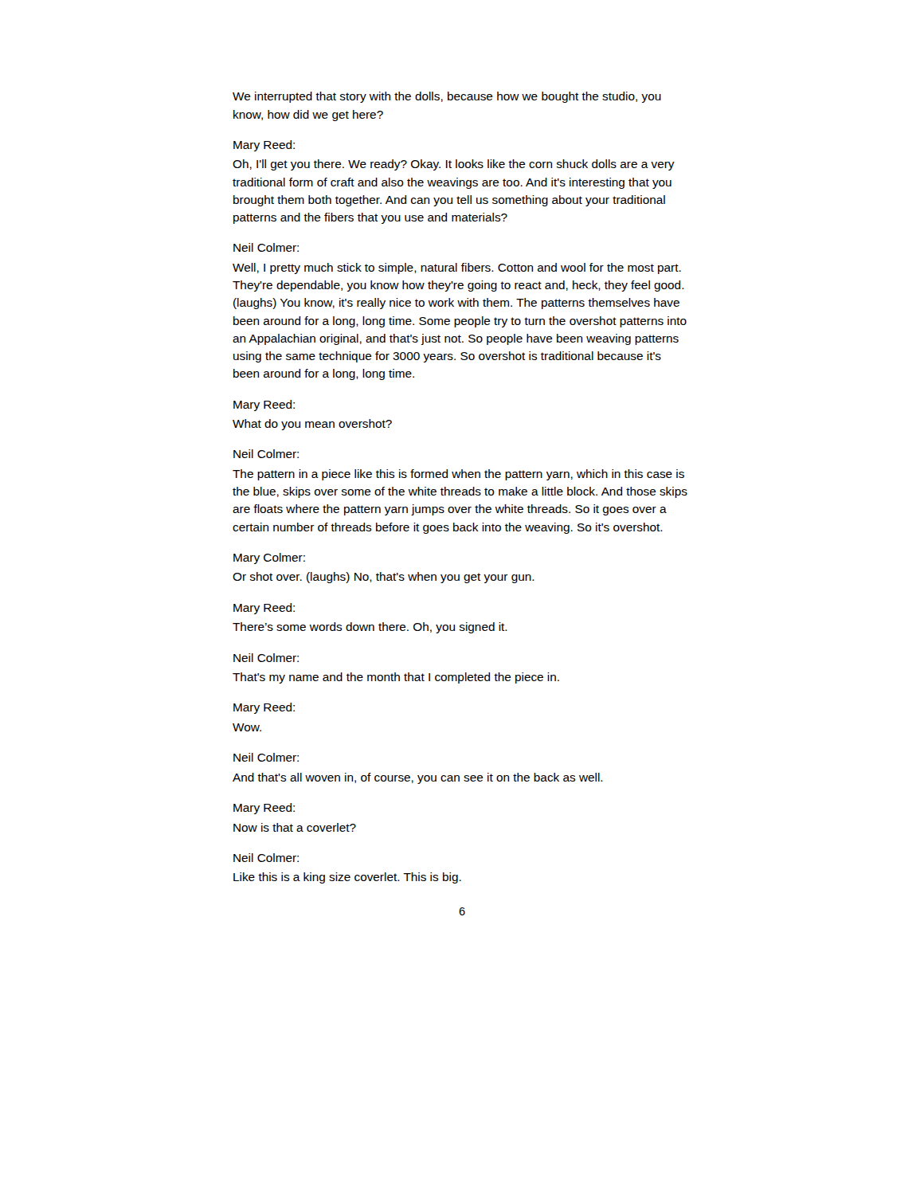We interrupted that story with the dolls, because how we bought the studio, you know, how did we get here?
Mary Reed:
Oh, I'll get you there. We ready? Okay. It looks like the corn shuck dolls are a very traditional form of craft and also the weavings are too. And it's interesting that you brought them both together. And can you tell us something about your traditional patterns and the fibers that you use and materials?
Neil Colmer:
Well, I pretty much stick to simple, natural fibers. Cotton and wool for the most part. They're dependable, you know how they're going to react and, heck, they feel good. (laughs) You know, it's really nice to work with them. The patterns themselves have been around for a long, long time. Some people try to turn the overshot patterns into an Appalachian original, and that's just not. So people have been weaving patterns using the same technique for 3000 years. So overshot is traditional because it's been around for a long, long time.
Mary Reed:
What do you mean overshot?
Neil Colmer:
The pattern in a piece like this is formed when the pattern yarn, which in this case is the blue, skips over some of the white threads to make a little block. And those skips are floats where the pattern yarn jumps over the white threads. So it goes over a certain number of threads before it goes back into the weaving. So it's overshot.
Mary Colmer:
Or shot over. (laughs) No, that's when you get your gun.
Mary Reed:
There’s some words down there. Oh, you signed it.
Neil Colmer:
That's my name and the month that I completed the piece in.
Mary Reed:
Wow.
Neil Colmer:
And that's all woven in, of course, you can see it on the back as well.
Mary Reed:
Now is that a coverlet?
Neil Colmer:
Like this is a king size coverlet. This is big.
6